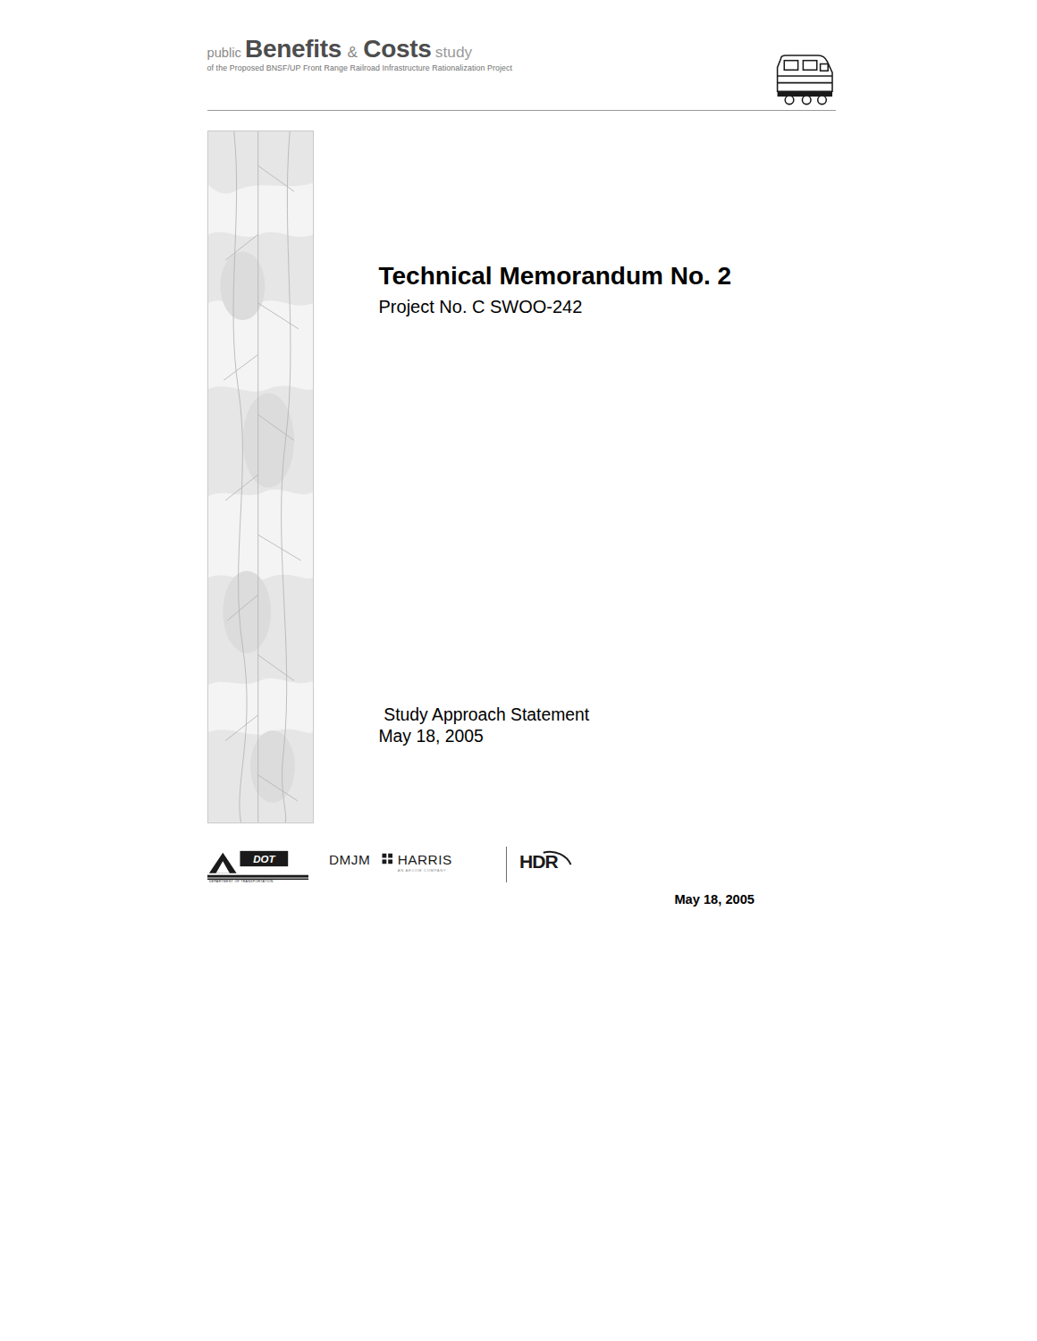public Benefits & Costs study
of the Proposed BNSF/UP Front Range Railroad Infrastructure Rationalization Project
Technical Memorandum No. 2
Project No. C SWOO-242
Study Approach Statement
May 18, 2005
DOT DEPARTMENT OF TRANSPORTATION
DMJM HARRIS AN AECOM COMPANY
HDR
May 18, 2005